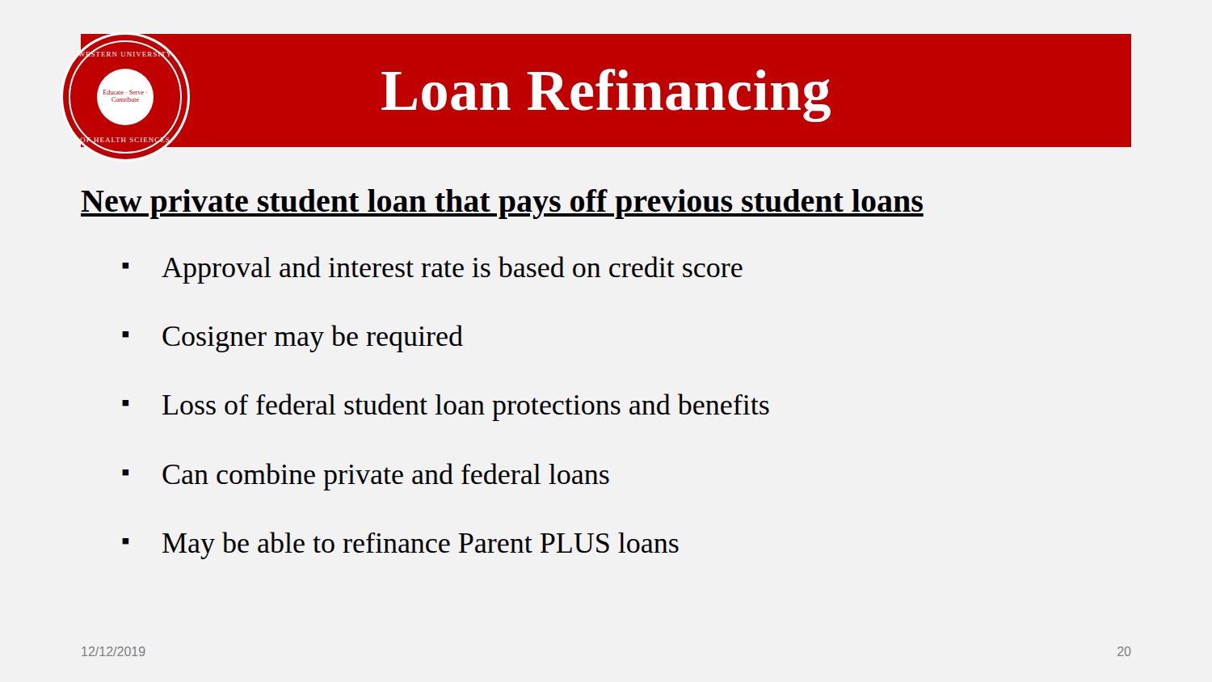Loan Refinancing
Western University
Educate · Serve · Contribute
of Health Sciences
New private student loan that pays off previous student loans
Approval and interest rate is based on credit score
Cosigner may be required
Loss of federal student loan protections and benefits
Can combine private and federal loans
May be able to refinance Parent PLUS loans
12/12/2019
20